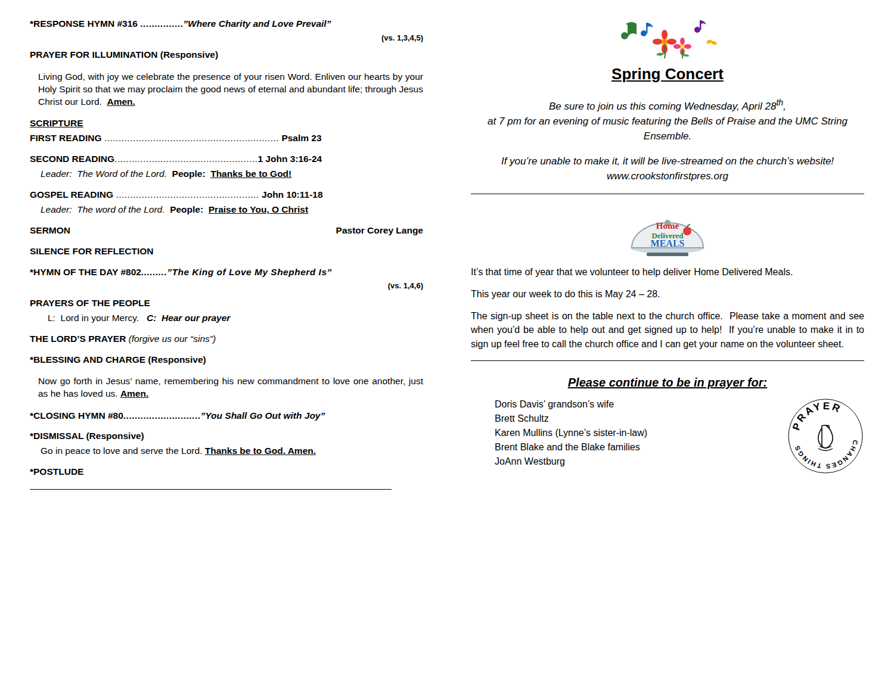*RESPONSE HYMN #316 ...............”Where Charity and Love Prevail”
(vs. 1,3,4,5)
PRAYER FOR ILLUMINATION (Responsive)
Living God, with joy we celebrate the presence of your risen Word. Enliven our hearts by your Holy Spirit so that we may proclaim the good news of eternal and abundant life; through Jesus Christ our Lord. Amen.
SCRIPTURE
FIRST READING ............................................................. Psalm 23
SECOND READING.................................................. 1 John 3:16-24
Leader: The Word of the Lord. People: Thanks be to God!
GOSPEL READING .................................................. John 10:11-18
Leader: The word of the Lord. People: Praise to You, O Christ
SERMON Pastor Corey Lange
SILENCE FOR REFLECTION
*HYMN OF THE DAY #802.........”The King of Love My Shepherd Is”
(vs. 1,4,6)
PRAYERS OF THE PEOPLE
L: Lord in your Mercy. C: Hear our prayer
THE LORD’S PRAYER (forgive us our “sins”)
*BLESSING AND CHARGE (Responsive)
Now go forth in Jesus’ name, remembering his new commandment to love one another, just as he has loved us. Amen.
*CLOSING HYMN #80...........................”You Shall Go Out with Joy”
*DISMISSAL (Responsive)
Go in peace to love and serve the Lord. Thanks be to God. Amen.
*POSTLUDE
Spring Concert
Be sure to join us this coming Wednesday, April 28th,
at 7 pm for an evening of music featuring the Bells of Praise and the UMC String Ensemble.
If you’re unable to make it, it will be live-streamed on the church’s website!
www.crookstonfirstpres.org
Home Delivered MEALS
It’s that time of year that we volunteer to help deliver Home Delivered Meals.
This year our week to do this is May 24 – 28.
The sign-up sheet is on the table next to the church office. Please take a moment and see when you’d be able to help out and get signed up to help! If you’re unable to make it in to sign up feel free to call the church office and I can get your name on the volunteer sheet.
Please continue to be in prayer for:
Doris Davis’ grandson’s wife
Brett Schultz
Karen Mullins (Lynne’s sister-in-law)
Brent Blake and the Blake families
JoAnn Westburg
PRAYER CHANGES THINGS